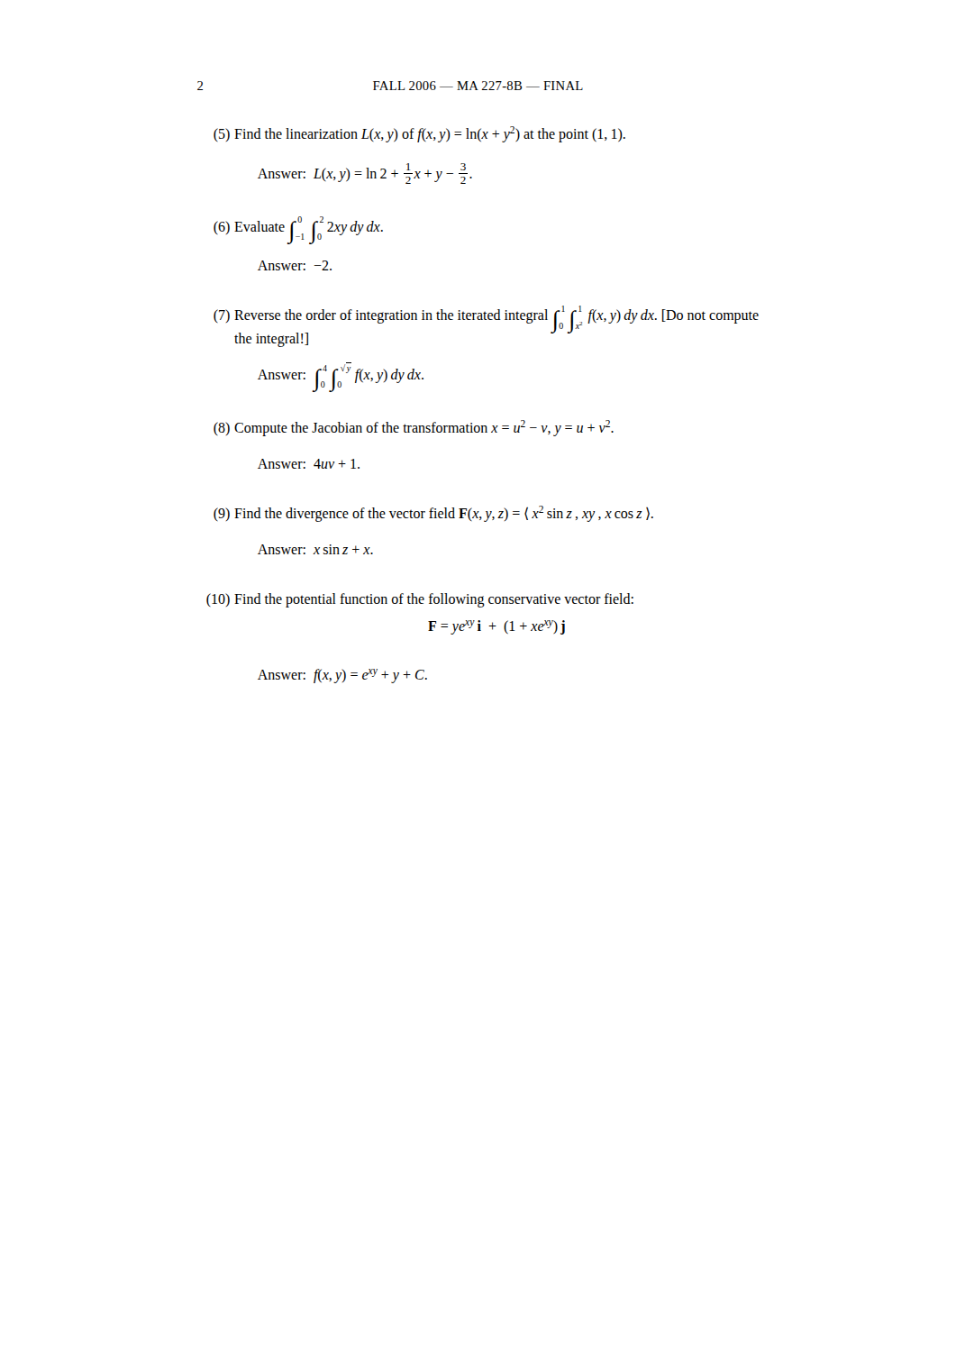2
FALL 2006 — MA 227-8B — FINAL
(5) Find the linearization L(x, y) of f(x, y) = ln(x + y2) at the point (1, 1).
Answer: L(x, y) = ln 2 + 12 x + y − 32.
(6) Evaluate ∫0−1 ∫20 2xy dy dx.
Answer: −2.
(7) Reverse the order of integration in the iterated integral ∫10 ∫1 x2 f(x, y) dy dx. [Do not compute the integral!]
Answer: ∫40 ∫√y 0 f(x, y) dy dx.
(8) Compute the Jacobian of the transformation x = u2 − v, y = u + v2.
Answer: 4uv + 1.
(9) Find the divergence of the vector field F(x, y, z) = ⟨ x2 sin z , xy , x cos z ⟩.
Answer: x sin z + x.
(10) Find the potential function of the following conservative vector field:
F = yexy i + (1 + xexy) j
Answer: f(x, y) = exy + y + C.